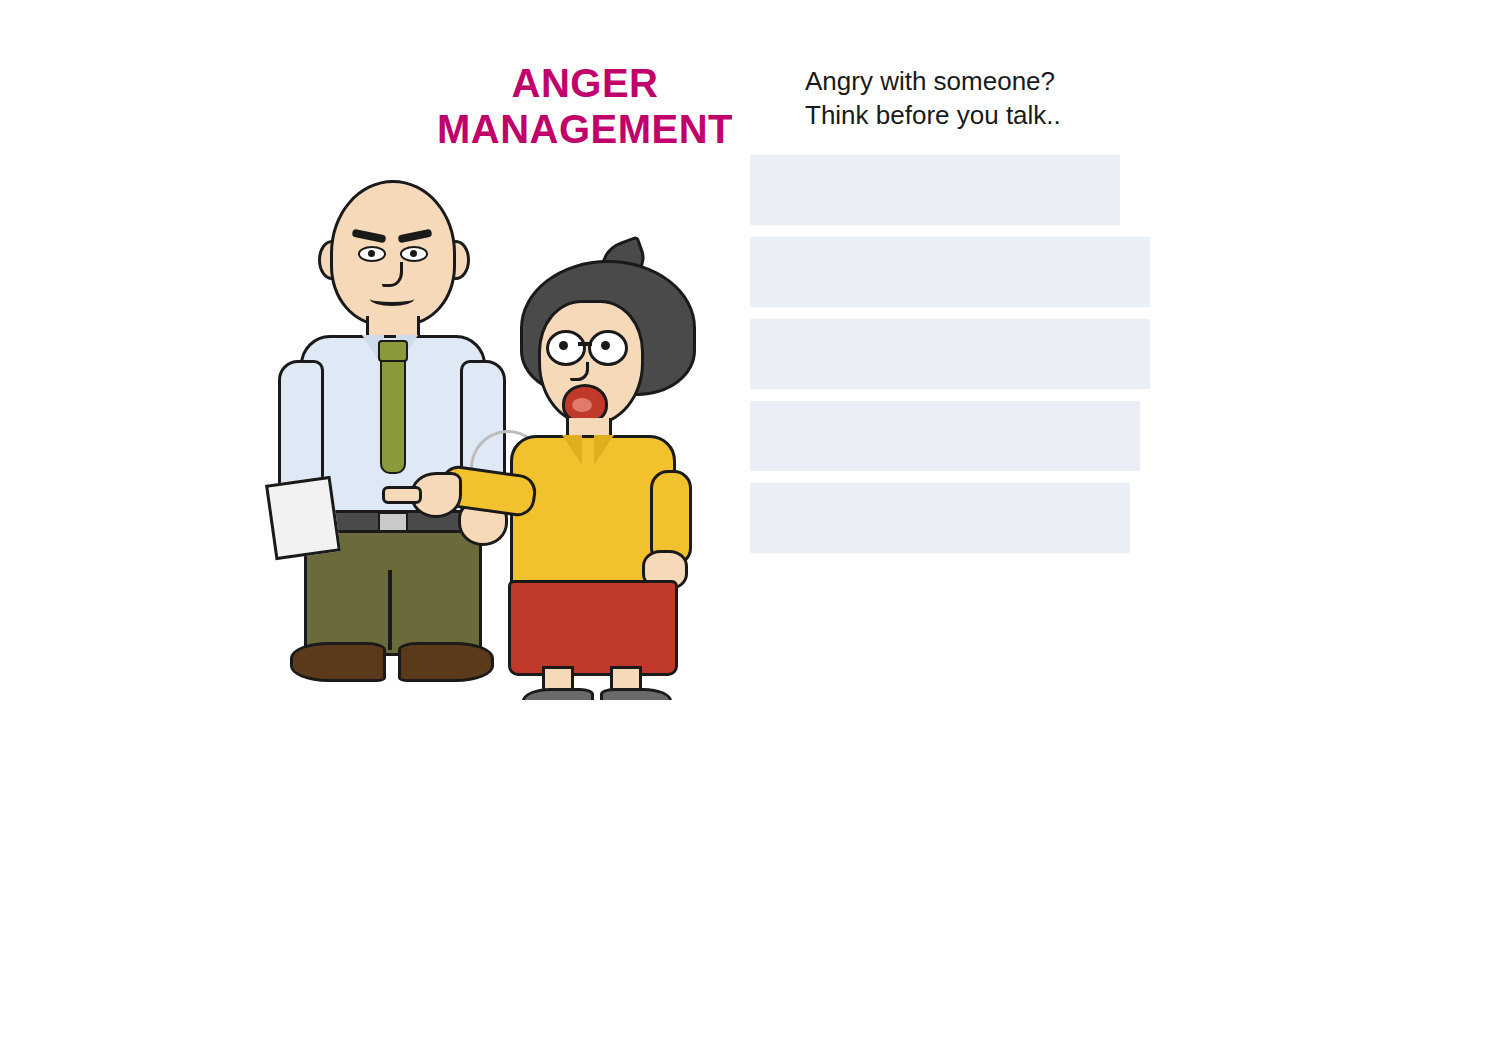ANGER
MANAGEMENT
Angry with someone?
Think before you talk..